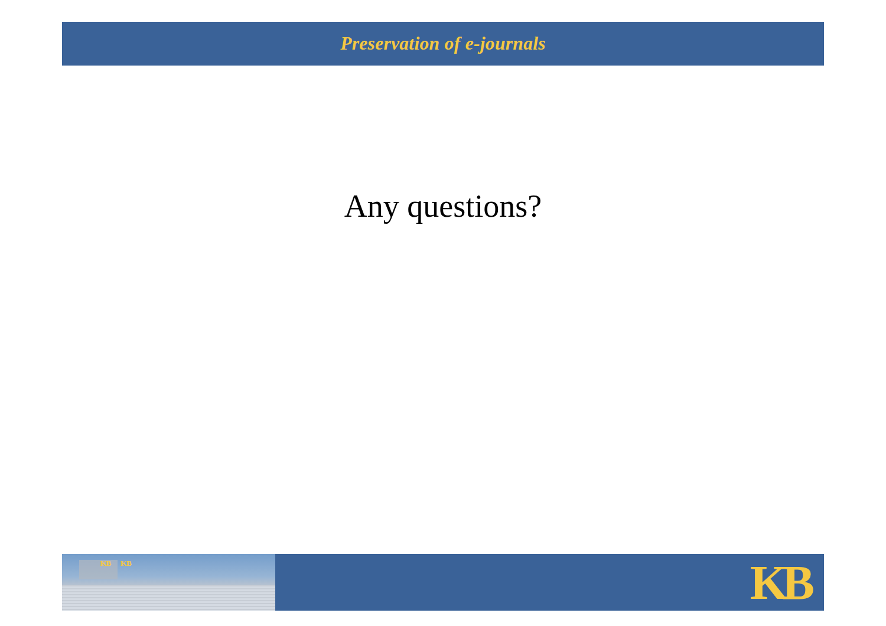Preservation of e-journals
Any questions?
KB KB
KB